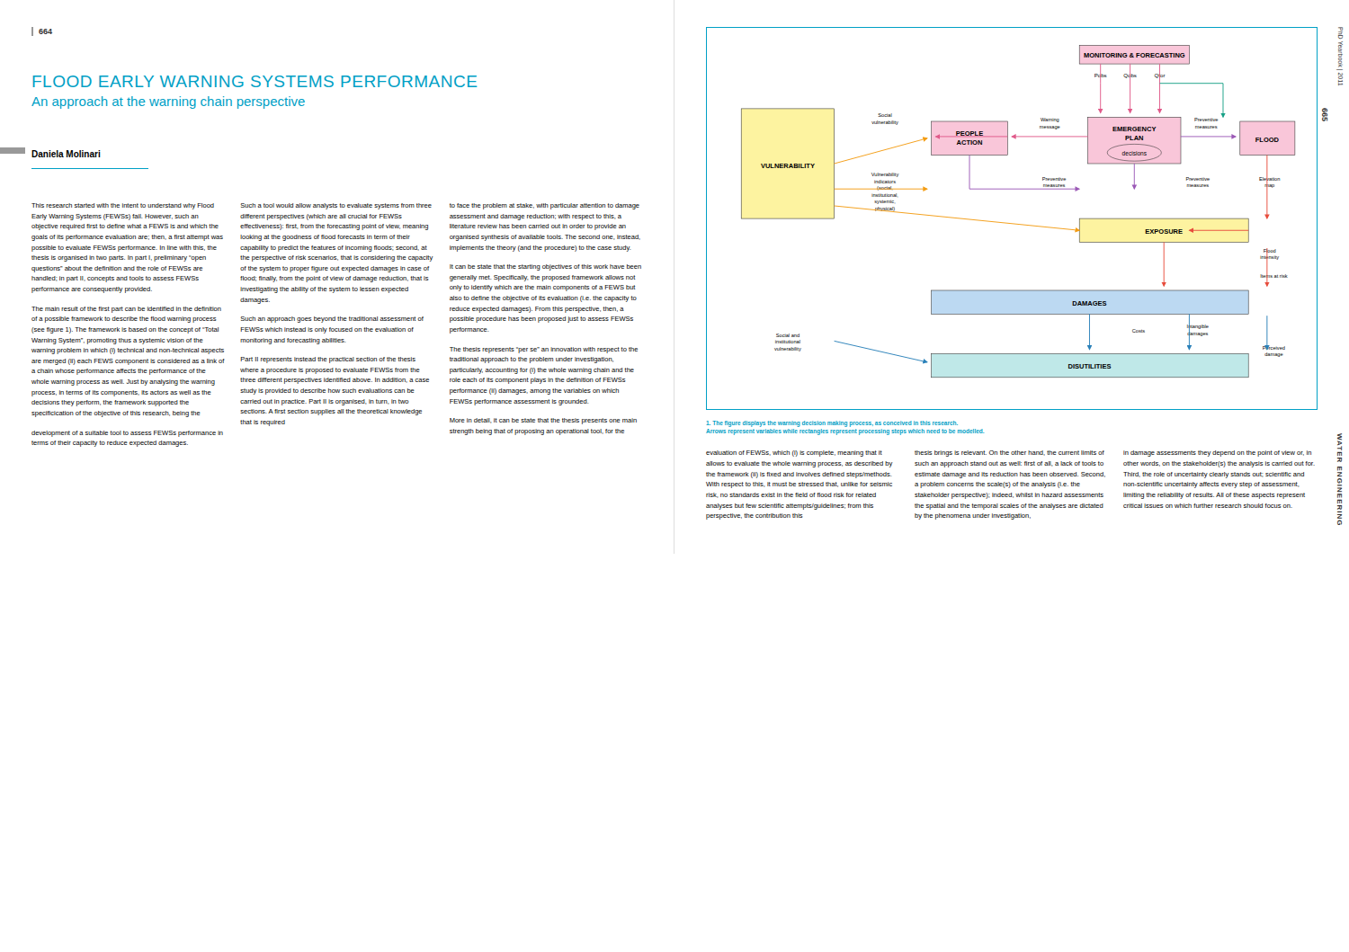664
Flood Early Warning Systems Performance
An approach at the warning chain perspective
Daniela Molinari
This research started with the intent to understand why Flood Early Warning Systems (FEWSs) fail. However, such an objective required first to define what a FEWS is and which the goals of its performance evaluation are; then, a first attempt was possible to evaluate FEWSs performance. In line with this, the thesis is organised in two parts. In part I, preliminary “open questions” about the definition and the role of FEWSs are handled; in part II, concepts and tools to assess FEWSs performance are consequently provided.
The main result of the first part can be identified in the definition of a possible framework to describe the flood warning process (see figure 1). The framework is based on the concept of “Total Warning System”, promoting thus a systemic vision of the warning problem in which (i) technical and non-technical aspects are merged (ii) each FEWS component is considered as a link of a chain whose performance affects the performance of the whole warning process as well. Just by analysing the warning process, in terms of its components, its actors as well as the decisions they perform, the framework supported the specificication of the objective of this research, being the
development of a suitable tool to assess FEWSs performance in terms of their capacity to reduce expected damages.
Such a tool would allow analysts to evaluate systems from three different perspectives (which are all crucial for FEWSs effectiveness): first, from the forecasting point of view, meaning looking at the goodness of flood forecasts in term of their capability to predict the features of incoming floods; second, at the perspective of risk scenarios, that is considering the capacity of the system to proper figure out expected damages in case of flood; finally, from the point of view of damage reduction, that is investigating the ability of the system to lessen expected damages.
Such an approach goes beyond the traditional assessment of FEWSs which instead is only focused on the evaluation of monitoring and forecasting abilities.
Part II represents instead the practical section of the thesis where a procedure is proposed to evaluate FEWSs from the three different perspectives identified above. In addition, a case study is provided to describe how such evaluations can be carried out in practice. Part II is organised, in turn, in two sections. A first section supplies all the theoretical knowledge that is required
to face the problem at stake, with particular attention to damage assessment and damage reduction; with respect to this, a literature review has been carried out in order to provide an organised synthesis of available tools. The second one, instead, implements the theory (and the procedure) to the case study.
It can be state that the starting objectives of this work have been generally met. Specifically, the proposed framework allows not only to identify which are the main components of a FEWS but also to define the objective of its evaluation (i.e. the capacity to reduce expected damages). From this perspective, then, a possible procedure has been proposed just to assess FEWSs performance.
The thesis represents “per se” an innovation with respect to the traditional approach to the problem under investigation, particularly, accounting for (i) the whole warning chain and the role each of its component plays in the definition of FEWSs performance (ii) damages, among the variables on which FEWSs performance assessment is grounded.
More in detail, it can be state that the thesis presents one main strength being that of proposing an operational tool, for the
PhD Yearbook | 2011
665
WATER ENGINEERING
MONITORING & FORECASTING Pobs Qobs Qfor EMERGENCY PLAN decisions PEOPLE ACTION FLOOD VULNERABILITY EXPOSURE DAMAGES DISUTILITIES Social vulnerability Warning message Preventive measures Vulnerability indicators (social, institutional, systemic, physical) Preventive measures Preventive measures Elevation map Flood intensity Items at risk Costs Intangible damages Perceived damage Social and institutional vulnerability
1. The figure displays the warning decision making process, as conceived in this research.
Arrows represent variables while rectangles represent processing steps which need to be modelled.
evaluation of FEWSs, which (i) is complete, meaning that it allows to evaluate the whole warning process, as described by the framework (ii) is fixed and involves defined steps/methods. With respect to this, it must be stressed that, unlike for seismic risk, no standards exist in the field of flood risk for related analyses but few scientific attempts/guidelines; from this perspective, the contribution this
thesis brings is relevant. On the other hand, the current limits of such an approach stand out as well: first of all, a lack of tools to estimate damage and its reduction has been observed. Second, a problem concerns the scale(s) of the analysis (i.e. the stakeholder perspective); indeed, whilst in hazard assessments the spatial and the temporal scales of the analyses are dictated by the phenomena under investigation,
in damage assessments they depend on the point of view or, in other words, on the stakeholder(s) the analysis is carried out for. Third, the role of uncertainty clearly stands out; scientific and non-scientific uncertainty affects every step of assessment, limiting the reliability of results. All of these aspects represent critical issues on which further research should focus on.